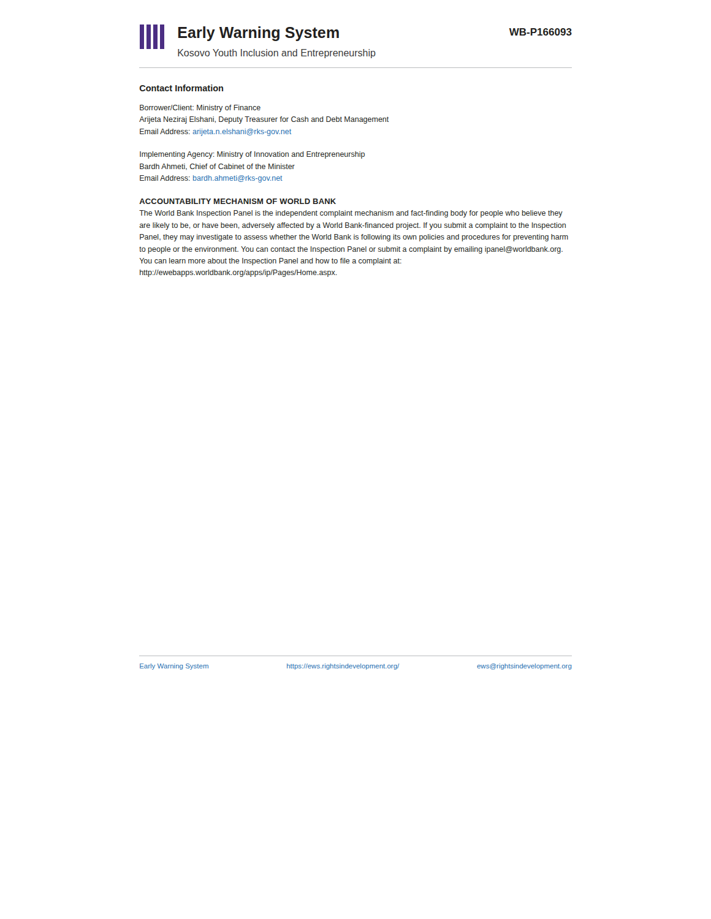Early Warning System
Kosovo Youth Inclusion and Entrepreneurship
WB-P166093
Contact Information
Borrower/Client: Ministry of Finance
Arijeta Neziraj Elshani, Deputy Treasurer for Cash and Debt Management
Email Address: arijeta.n.elshani@rks-gov.net
Implementing Agency: Ministry of Innovation and Entrepreneurship
Bardh Ahmeti, Chief of Cabinet of the Minister
Email Address: bardh.ahmeti@rks-gov.net
ACCOUNTABILITY MECHANISM OF WORLD BANK
The World Bank Inspection Panel is the independent complaint mechanism and fact-finding body for people who believe they are likely to be, or have been, adversely affected by a World Bank-financed project. If you submit a complaint to the Inspection Panel, they may investigate to assess whether the World Bank is following its own policies and procedures for preventing harm to people or the environment. You can contact the Inspection Panel or submit a complaint by emailing ipanel@worldbank.org. You can learn more about the Inspection Panel and how to file a complaint at: http://ewebapps.worldbank.org/apps/ip/Pages/Home.aspx.
Early Warning System
https://ews.rightsindevelopment.org/
ews@rightsindevelopment.org